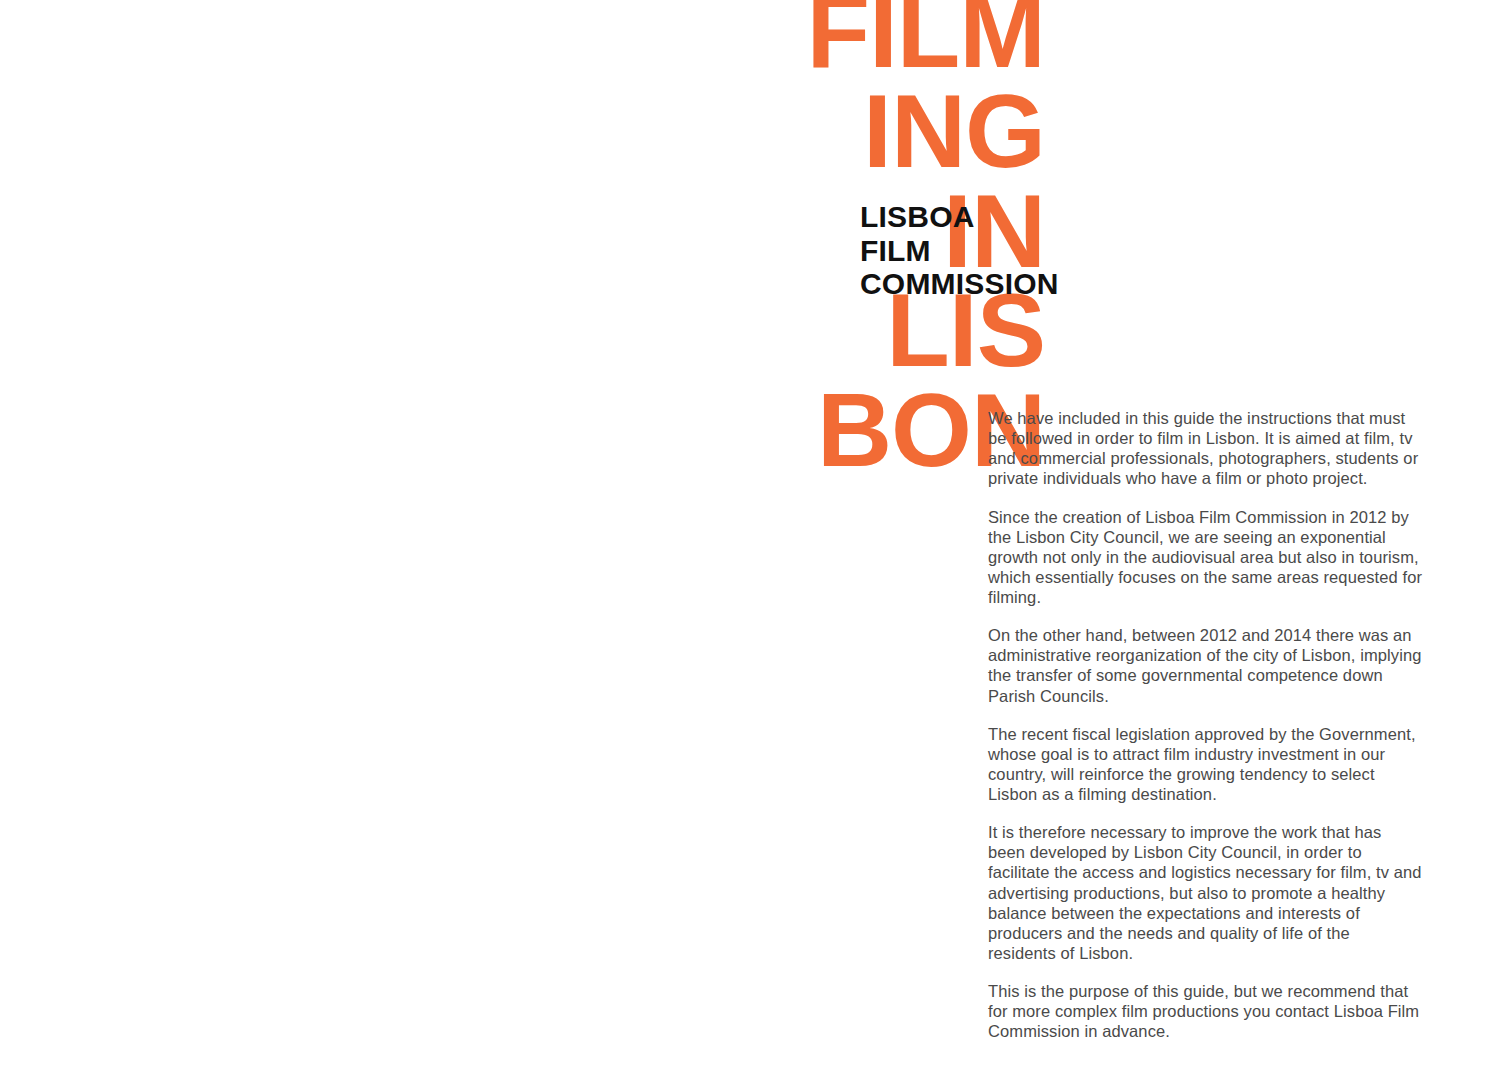Film ing in Lis bon
Lisboa Film Commission
We have included in this guide the instructions that must be followed in order to film in Lisbon. It is aimed at film, tv and commercial professionals, photographers, students or private individuals who have a film or photo project.
Since the creation of Lisboa Film Commission in 2012 by the Lisbon City Council, we are seeing an exponential growth not only in the audiovisual area but also in tourism, which essentially focuses on the same areas requested for filming.
On the other hand, between 2012 and 2014 there was an administrative reorganization of the city of Lisbon, implying the transfer of some governmental competence down Parish Councils.
The recent fiscal legislation approved by the Government, whose goal is to attract film industry investment in our country, will reinforce the growing tendency to select Lisbon as a filming destination.
It is therefore necessary to improve the work that has been developed by Lisbon City Council, in order to facilitate the access and logistics necessary for film, tv and advertising productions, but also to promote a healthy balance between the expectations and interests of producers and the needs and quality of life of the residents of Lisbon.
This is the purpose of this guide, but we recommend that for more complex film productions you contact Lisboa Film Commission in advance.